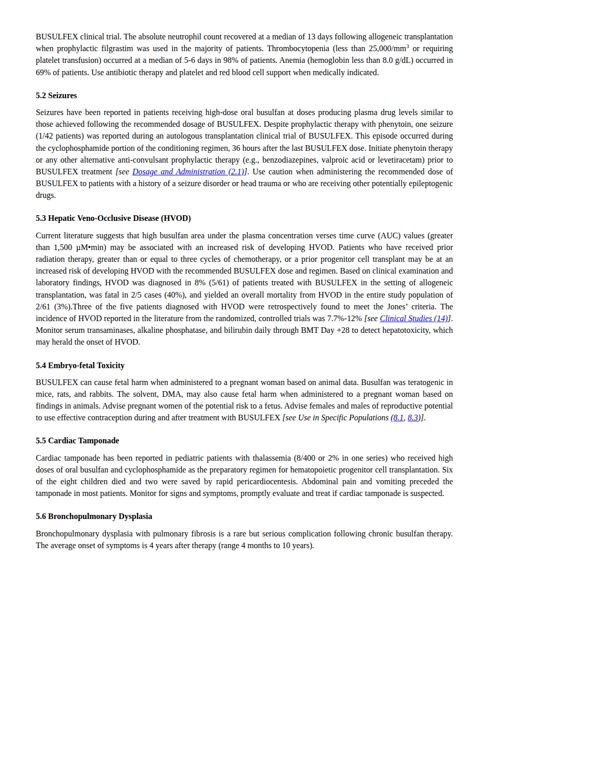BUSULFEX clinical trial. The absolute neutrophil count recovered at a median of 13 days following allogeneic transplantation when prophylactic filgrastim was used in the majority of patients. Thrombocytopenia (less than 25,000/mm3 or requiring platelet transfusion) occurred at a median of 5-6 days in 98% of patients. Anemia (hemoglobin less than 8.0 g/dL) occurred in 69% of patients. Use antibiotic therapy and platelet and red blood cell support when medically indicated.
5.2 Seizures
Seizures have been reported in patients receiving high-dose oral busulfan at doses producing plasma drug levels similar to those achieved following the recommended dosage of BUSULFEX. Despite prophylactic therapy with phenytoin, one seizure (1/42 patients) was reported during an autologous transplantation clinical trial of BUSULFEX. This episode occurred during the cyclophosphamide portion of the conditioning regimen, 36 hours after the last BUSULFEX dose. Initiate phenytoin therapy or any other alternative anti-convulsant prophylactic therapy (e.g., benzodiazepines, valproic acid or levetiracetam) prior to BUSULFEX treatment [see Dosage and Administration (2.1)]. Use caution when administering the recommended dose of BUSULFEX to patients with a history of a seizure disorder or head trauma or who are receiving other potentially epileptogenic drugs.
5.3 Hepatic Veno-Occlusive Disease (HVOD)
Current literature suggests that high busulfan area under the plasma concentration verses time curve (AUC) values (greater than 1,500 µM•min) may be associated with an increased risk of developing HVOD. Patients who have received prior radiation therapy, greater than or equal to three cycles of chemotherapy, or a prior progenitor cell transplant may be at an increased risk of developing HVOD with the recommended BUSULFEX dose and regimen. Based on clinical examination and laboratory findings, HVOD was diagnosed in 8% (5/61) of patients treated with BUSULFEX in the setting of allogeneic transplantation, was fatal in 2/5 cases (40%), and yielded an overall mortality from HVOD in the entire study population of 2/61 (3%).Three of the five patients diagnosed with HVOD were retrospectively found to meet the Jones’ criteria. The incidence of HVOD reported in the literature from the randomized, controlled trials was 7.7%-12% [see Clinical Studies (14)]. Monitor serum transaminases, alkaline phosphatase, and bilirubin daily through BMT Day +28 to detect hepatotoxicity, which may herald the onset of HVOD.
5.4 Embryo-fetal Toxicity
BUSULFEX can cause fetal harm when administered to a pregnant woman based on animal data. Busulfan was teratogenic in mice, rats, and rabbits. The solvent, DMA, may also cause fetal harm when administered to a pregnant woman based on findings in animals. Advise pregnant women of the potential risk to a fetus. Advise females and males of reproductive potential to use effective contraception during and after treatment with BUSULFEX [see Use in Specific Populations (8.1, 8.3)].
5.5 Cardiac Tamponade
Cardiac tamponade has been reported in pediatric patients with thalassemia (8/400 or 2% in one series) who received high doses of oral busulfan and cyclophosphamide as the preparatory regimen for hematopoietic progenitor cell transplantation. Six of the eight children died and two were saved by rapid pericardiocentesis. Abdominal pain and vomiting preceded the tamponade in most patients. Monitor for signs and symptoms, promptly evaluate and treat if cardiac tamponade is suspected.
5.6 Bronchopulmonary Dysplasia
Bronchopulmonary dysplasia with pulmonary fibrosis is a rare but serious complication following chronic busulfan therapy. The average onset of symptoms is 4 years after therapy (range 4 months to 10 years).